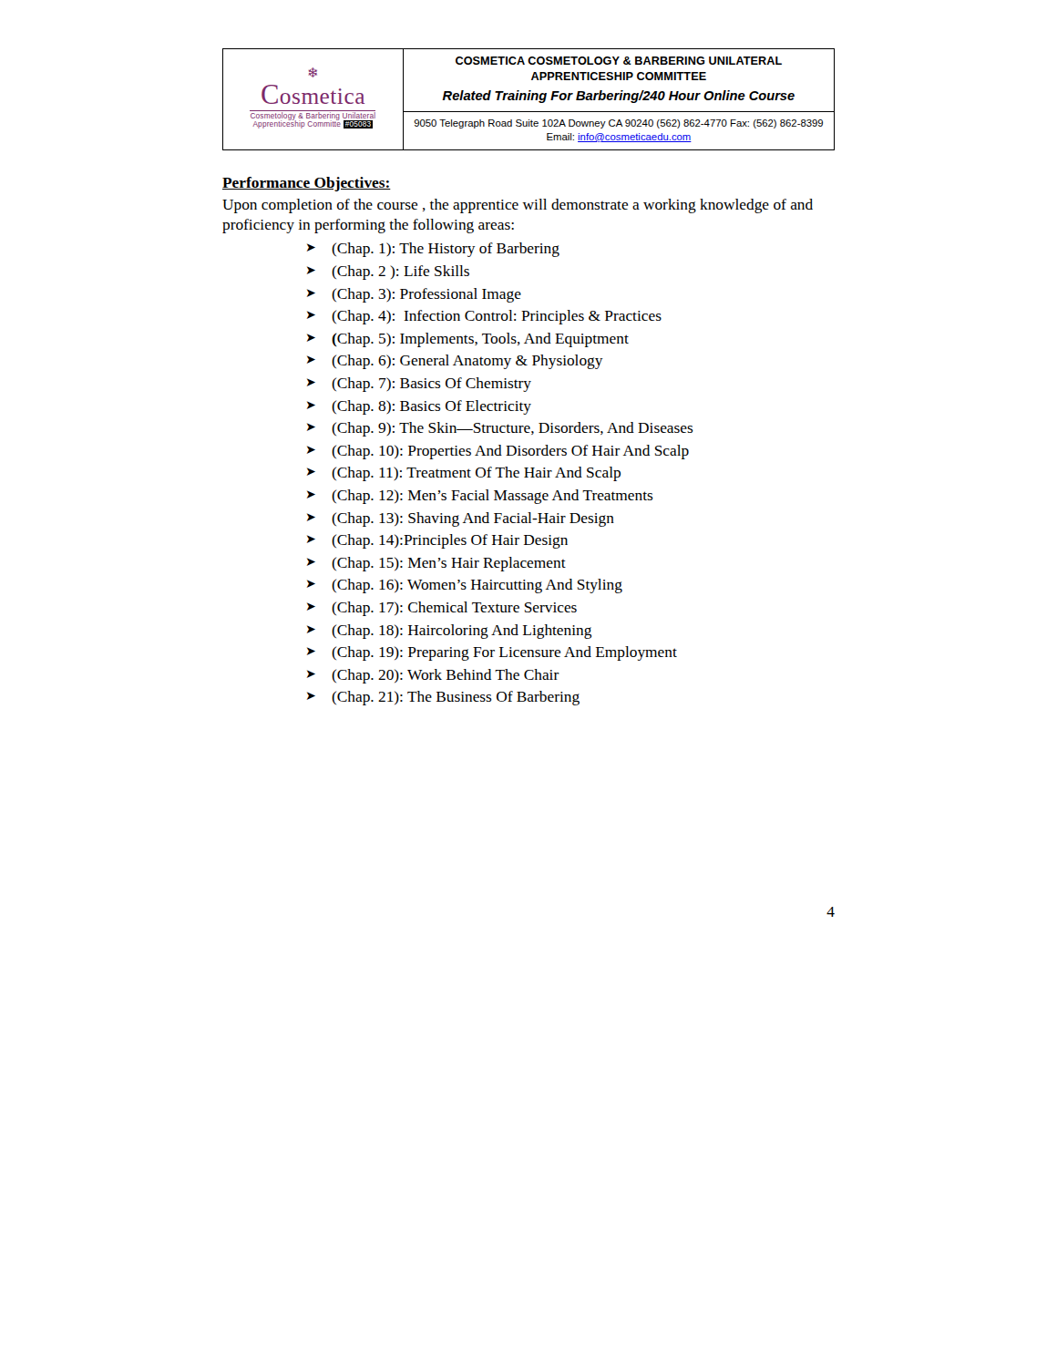| ❄ C osmetica Cosmetology & Barbering Unilateral Apprenticeship Committe #05083 | COSMETICA COSMETOLOGY & BARBERING UNILATERAL APPRENTICESHIP COMMITTEE Related Training For Barbering/240 Hour Online Course 9050 Telegraph Road Suite 102A Downey CA 90240 (562) 862-4770 Fax: (562) 862-8399 Email: info@cosmeticaedu.com |
Performance Objectives:
Upon completion of the course , the apprentice will demonstrate a working knowledge of and proficiency in performing the following areas:
(Chap. 1): The History of Barbering
(Chap. 2 ): Life Skills
(Chap. 3): Professional Image
(Chap. 4): Infection Control: Principles & Practices
(Chap. 5): Implements, Tools, And Equiptment
(Chap. 6): General Anatomy & Physiology
(Chap. 7): Basics Of Chemistry
(Chap. 8): Basics Of Electricity
(Chap. 9): The Skin—Structure, Disorders, And Diseases
(Chap. 10): Properties And Disorders Of Hair And Scalp
(Chap. 11): Treatment Of The Hair And Scalp
(Chap. 12): Men’s Facial Massage And Treatments
(Chap. 13): Shaving And Facial-Hair Design
(Chap. 14):Principles Of Hair Design
(Chap. 15): Men’s Hair Replacement
(Chap. 16): Women’s Haircutting And Styling
(Chap. 17): Chemical Texture Services
(Chap. 18): Haircoloring And Lightening
(Chap. 19): Preparing For Licensure And Employment
(Chap. 20): Work Behind The Chair
(Chap. 21): The Business Of Barbering
4